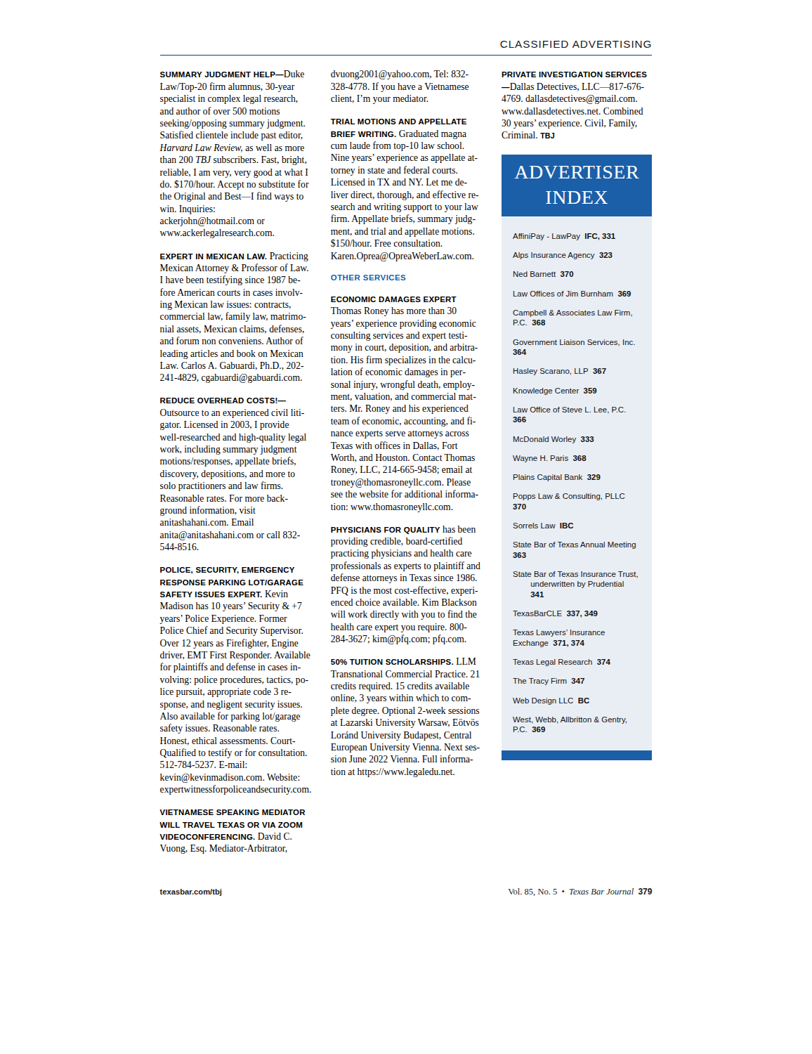CLASSIFIED ADVERTISING
Summary Judgment Help—Duke Law/Top-20 firm alumnus, 30-year specialist in complex legal research, and author of over 500 motions seeking/opposing summary judgment. Satisfied clientele include past editor, Harvard Law Review, as well as more than 200 TBJ subscribers. Fast, bright, reliable, I am very, very good at what I do. $170/hour. Accept no substitute for the Original and Best—I find ways to win. Inquiries: ackerjohn@hotmail.com or www.ackerlegalresearch.com.
Expert in Mexican Law. Practicing Mexican Attorney & Professor of Law. I have been testifying since 1987 before American courts in cases involving Mexican law issues: contracts, commercial law, family law, matrimonial assets, Mexican claims, defenses, and forum non conveniens. Author of leading articles and book on Mexican Law. Carlos A. Gabuardi, Ph.D., 202-241-4829, cgabuardi@gabuardi.com.
Reduce Overhead Costs!—Outsource to an experienced civil litigator. Licensed in 2003, I provide well-researched and high-quality legal work, including summary judgment motions/responses, appellate briefs, discovery, depositions, and more to solo practitioners and law firms. Reasonable rates. For more background information, visit anitashahani.com. Email anita@anitashahani.com or call 832-544-8516.
Police, Security, Emergency Response Parking Lot/Garage Safety Issues Expert. Kevin Madison has 10 years’ Security & +7 years’ Police Experience. Former Police Chief and Security Supervisor. Over 12 years as Firefighter, Engine driver, EMT First Responder. Available for plaintiffs and defense in cases involving: police procedures, tactics, police pursuit, appropriate code 3 response, and negligent security issues. Also available for parking lot/garage safety issues. Reasonable rates. Honest, ethical assessments. Court-Qualified to testify or for consultation. 512-784-5237. E-mail: kevin@kevinmadison.com. Website: expertwitnessforpoliceandsecurity.com.
Vietnamese Speaking Mediator Will Travel Texas or via Zoom Videoconferencing. David C. Vuong, Esq. Mediator-Arbitrator,
dvuong2001@yahoo.com, Tel: 832-328-4778. If you have a Vietnamese client, I’m your mediator.
Trial Motions and Appellate Brief Writing. Graduated magna cum laude from top-10 law school. Nine years’ experience as appellate attorney in state and federal courts. Licensed in TX and NY. Let me deliver direct, thorough, and effective research and writing support to your law firm. Appellate briefs, summary judgment, and trial and appellate motions. $150/hour. Free consultation. Karen.Oprea@OpreaWeberLaw.com.
Other Services
Economic Damages Expert Thomas Roney has more than 30 years’ experience providing economic consulting services and expert testimony in court, deposition, and arbitration. His firm specializes in the calculation of economic damages in personal injury, wrongful death, employment, valuation, and commercial matters. Mr. Roney and his experienced team of economic, accounting, and finance experts serve attorneys across Texas with offices in Dallas, Fort Worth, and Houston. Contact Thomas Roney, LLC, 214-665-9458; email at troney@thomasroneyllc.com. Please see the website for additional information: www.thomasroneyllc.com.
Physicians for Quality has been providing credible, board-certified practicing physicians and health care professionals as experts to plaintiff and defense attorneys in Texas since 1986. PFQ is the most cost-effective, experienced choice available. Kim Blackson will work directly with you to find the health care expert you require. 800-284-3627; kim@pfq.com; pfq.com.
50% Tuition Scholarships. LLM Transnational Commercial Practice. 21 credits required. 15 credits available online, 3 years within which to complete degree. Optional 2-week sessions at Lazarski University Warsaw, Eötvös Loránd University Budapest, Central European University Vienna. Next session June 2022 Vienna. Full information at https://www.legaledu.net.
Private Investigation Services—Dallas Detectives, LLC—817-676-4769. dallasdetectives@gmail.com. www.dallasdetectives.net. Combined 30 years’ experience. Civil, Family, Criminal. TBJ
ADVERTISER INDEX
AffiniPay - LawPay IFC, 331
Alps Insurance Agency 323
Ned Barnett 370
Law Offices of Jim Burnham 369
Campbell & Associates Law Firm, P.C. 368
Government Liaison Services, Inc. 364
Hasley Scarano, LLP 367
Knowledge Center 359
Law Office of Steve L. Lee, P.C. 366
McDonald Worley 333
Wayne H. Paris 368
Plains Capital Bank 329
Popps Law & Consulting, PLLC 370
Sorrels Law IBC
State Bar of Texas Annual Meeting 363
State Bar of Texas Insurance Trust, underwritten by Prudential 341
TexasBarCLE 337, 349
Texas Lawyers’ Insurance Exchange 371, 374
Texas Legal Research 374
The Tracy Firm 347
Web Design LLC BC
West, Webb, Allbritton & Gentry, P.C. 369
texasbar.com/tbj
Vol. 85, No. 5 • Texas Bar Journal 379